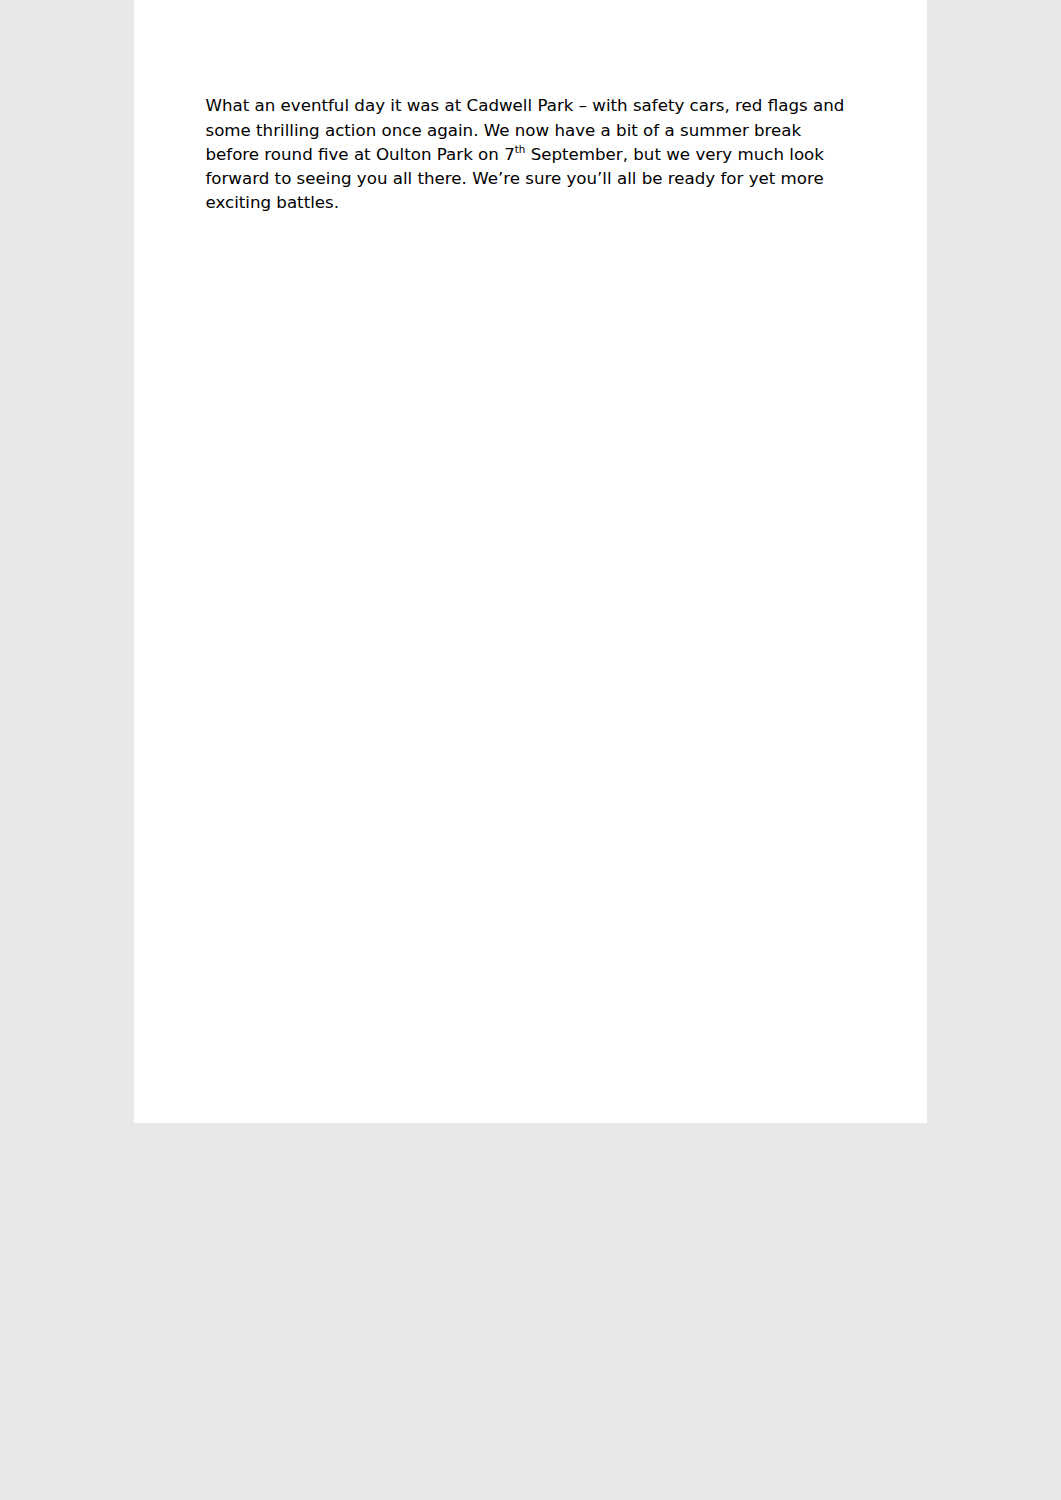What an eventful day it was at Cadwell Park – with safety cars, red flags and some thrilling action once again. We now have a bit of a summer break before round five at Oulton Park on 7th September, but we very much look forward to seeing you all there. We’re sure you’ll all be ready for yet more exciting battles.